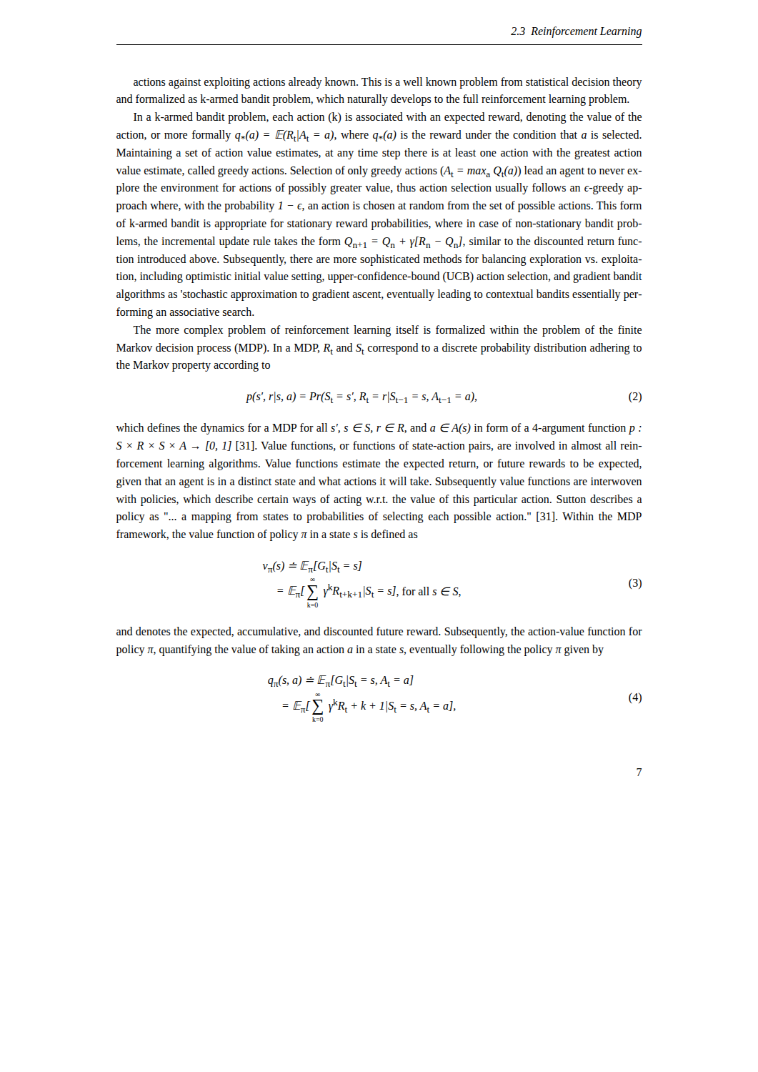2.3 Reinforcement Learning
actions against exploiting actions already known. This is a well known problem from statistical decision theory and formalized as k-armed bandit problem, which naturally develops to the full reinforcement learning problem.
In a k-armed bandit problem, each action (k) is associated with an expected reward, denoting the value of the action, or more formally q*(a) = 𝔼(Rt|At = a), where q*(a) is the reward under the condition that a is selected. Maintaining a set of action value estimates, at any time step there is at least one action with the greatest action value estimate, called greedy actions. Selection of only greedy actions (At = maxa Qt(a)) lead an agent to never explore the environment for actions of possibly greater value, thus action selection usually follows an ϵ-greedy approach where, with the probability 1 − ϵ, an action is chosen at random from the set of possible actions. This form of k-armed bandit is appropriate for stationary reward probabilities, where in case of non-stationary bandit problems, the incremental update rule takes the form Qn+1 = Qn + γ[Rn − Qn], similar to the discounted return function introduced above. Subsequently, there are more sophisticated methods for balancing exploration vs. exploitation, including optimistic initial value setting, upper-confidence-bound (UCB) action selection, and gradient bandit algorithms as 'stochastic approximation to gradient ascent, eventually leading to contextual bandits essentially performing an associative search.
The more complex problem of reinforcement learning itself is formalized within the problem of the finite Markov decision process (MDP). In a MDP, Rt and St correspond to a discrete probability distribution adhering to the Markov property according to
p(s′, r|s, a) = Pr(St = s′, Rt = r|St−1 = s, At−1 = a),
(2)
which defines the dynamics for a MDP for all s′, s ∈ S, r ∈ R, and a ∈ A(s) in form of a 4-argument function p : S × R × S × A → [0, 1] [31]. Value functions, or functions of state-action pairs, are involved in almost all reinforcement learning algorithms. Value functions estimate the expected return, or future rewards to be expected, given that an agent is in a distinct state and what actions it will take. Subsequently value functions are interwoven with policies, which describe certain ways of acting w.r.t. the value of this particular action. Sutton describes a policy as "... a mapping from states to probabilities of selecting each possible action." [31]. Within the MDP framework, the value function of policy π in a state s is defined as
vπ(s) ≐ 𝔼π[Gt|St = s]
= 𝔼π[∞∑k=0 γkRt+k+1|St = s], for all s ∈ S,
(3)
and denotes the expected, accumulative, and discounted future reward. Subsequently, the action-value function for policy π, quantifying the value of taking an action a in a state s, eventually following the policy π given by
qπ(s, a) ≐ 𝔼π[Gt|St = s, At = a]
= 𝔼π[∞∑k=0 γkRt + k + 1|St = s, At = a],
(4)
7